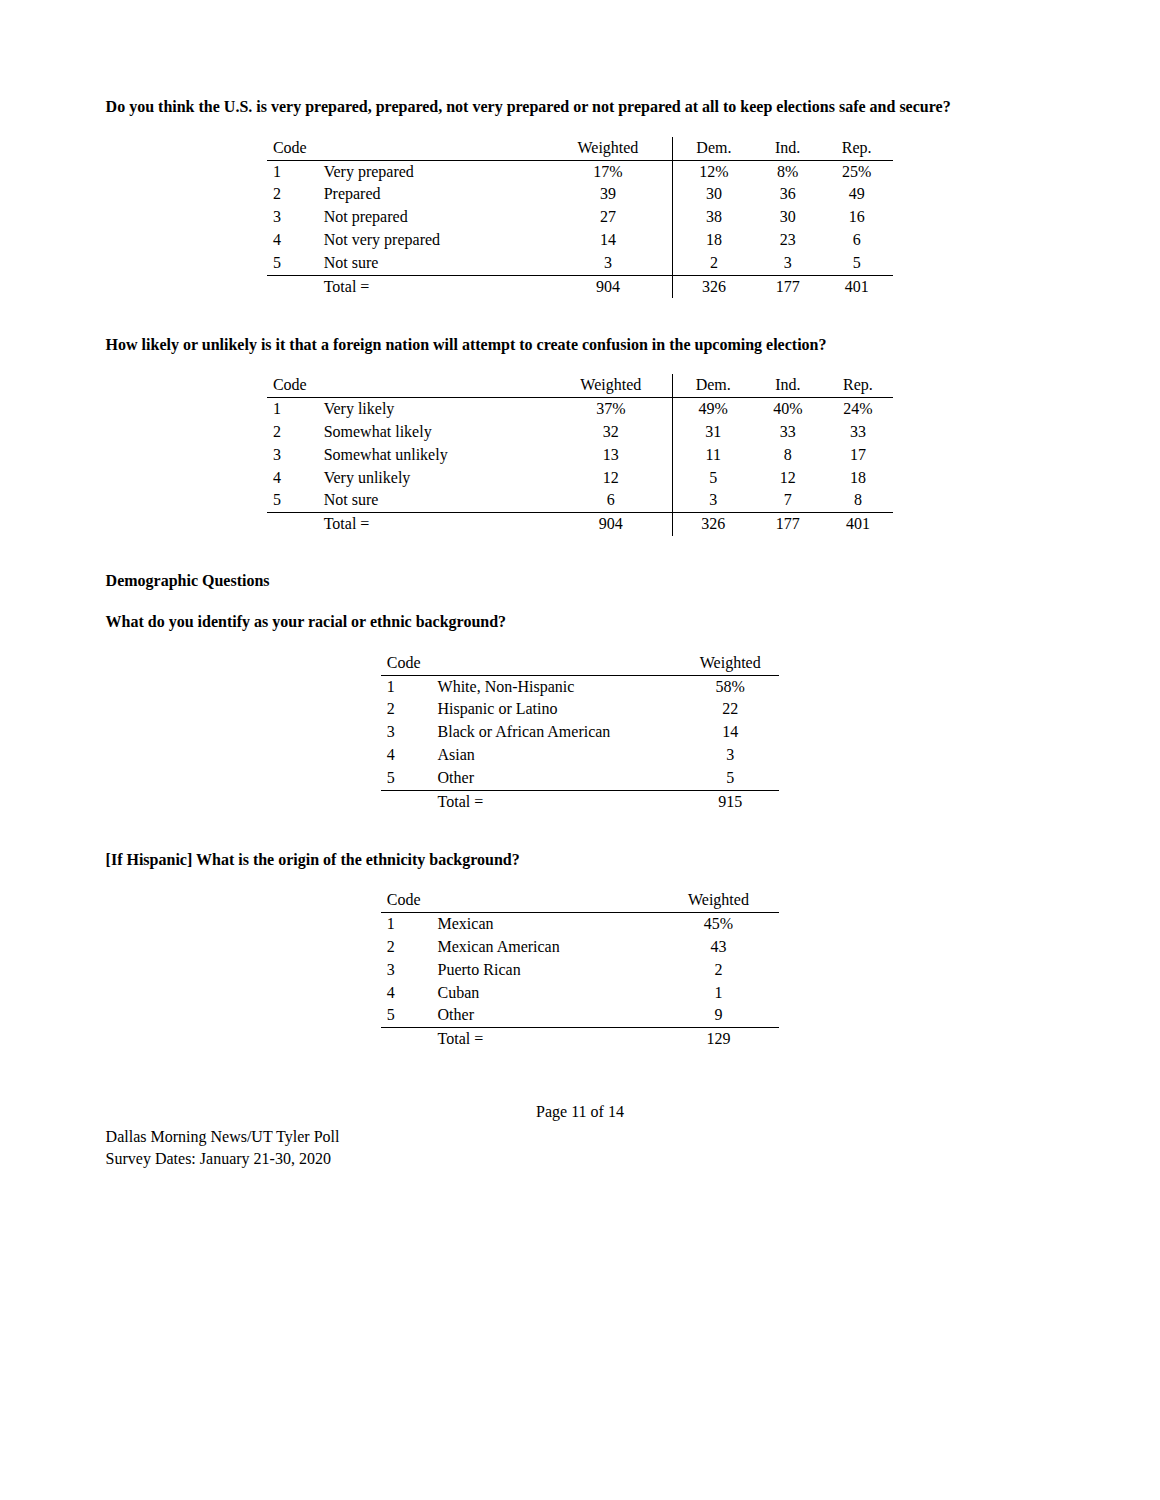Do you think the U.S. is very prepared, prepared, not very prepared or not prepared at all to keep elections safe and secure?
| Code | | Weighted | Dem. | Ind. | Rep. |
| --- | --- | --- | --- | --- | --- |
| 1 | Very prepared | 17% | 12% | 8% | 25% |
| 2 | Prepared | 39 | 30 | 36 | 49 |
| 3 | Not prepared | 27 | 38 | 30 | 16 |
| 4 | Not very prepared | 14 | 18 | 23 | 6 |
| 5 | Not sure | 3 | 2 | 3 | 5 |
| | Total = | 904 | 326 | 177 | 401 |
How likely or unlikely is it that a foreign nation will attempt to create confusion in the upcoming election?
| Code | | Weighted | Dem. | Ind. | Rep. |
| --- | --- | --- | --- | --- | --- |
| 1 | Very likely | 37% | 49% | 40% | 24% |
| 2 | Somewhat likely | 32 | 31 | 33 | 33 |
| 3 | Somewhat unlikely | 13 | 11 | 8 | 17 |
| 4 | Very unlikely | 12 | 5 | 12 | 18 |
| 5 | Not sure | 6 | 3 | 7 | 8 |
| | Total = | 904 | 326 | 177 | 401 |
Demographic Questions
What do you identify as your racial or ethnic background?
| Code | | Weighted |
| --- | --- | --- |
| 1 | White, Non-Hispanic | 58% |
| 2 | Hispanic or Latino | 22 |
| 3 | Black or African American | 14 |
| 4 | Asian | 3 |
| 5 | Other | 5 |
| | Total = | 915 |
[If Hispanic] What is the origin of the ethnicity background?
| Code | | Weighted |
| --- | --- | --- |
| 1 | Mexican | 45% |
| 2 | Mexican American | 43 |
| 3 | Puerto Rican | 2 |
| 4 | Cuban | 1 |
| 5 | Other | 9 |
| | Total = | 129 |
Page 11 of 14
Dallas Morning News/UT Tyler Poll
Survey Dates: January 21-30, 2020